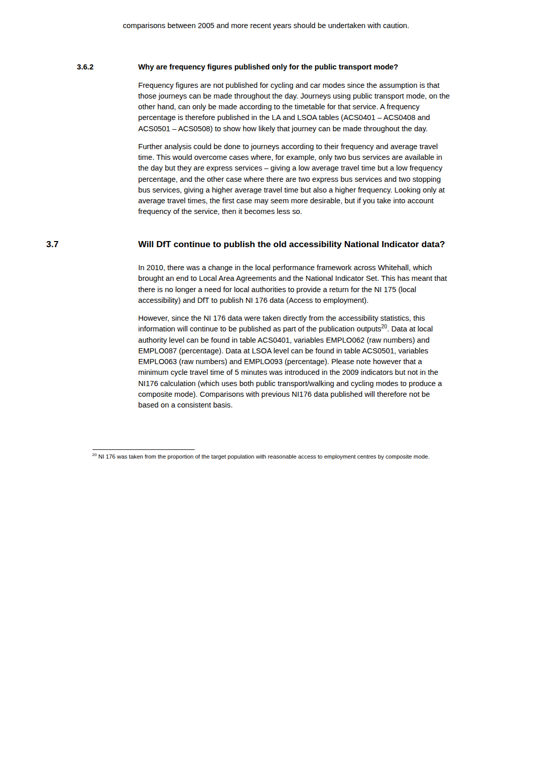comparisons between 2005 and more recent years should be undertaken with caution.
3.6.2 Why are frequency figures published only for the public transport mode?
Frequency figures are not published for cycling and car modes since the assumption is that those journeys can be made throughout the day. Journeys using public transport mode, on the other hand, can only be made according to the timetable for that service. A frequency percentage is therefore published in the LA and LSOA tables (ACS0401 – ACS0408 and ACS0501 – ACS0508) to show how likely that journey can be made throughout the day.
Further analysis could be done to journeys according to their frequency and average travel time. This would overcome cases where, for example, only two bus services are available in the day but they are express services – giving a low average travel time but a low frequency percentage, and the other case where there are two express bus services and two stopping bus services, giving a higher average travel time but also a higher frequency. Looking only at average travel times, the first case may seem more desirable, but if you take into account frequency of the service, then it becomes less so.
3.7 Will DfT continue to publish the old accessibility National Indicator data?
In 2010, there was a change in the local performance framework across Whitehall, which brought an end to Local Area Agreements and the National Indicator Set. This has meant that there is no longer a need for local authorities to provide a return for the NI 175 (local accessibility) and DfT to publish NI 176 data (Access to employment).
However, since the NI 176 data were taken directly from the accessibility statistics, this information will continue to be published as part of the publication outputs20. Data at local authority level can be found in table ACS0401, variables EMPLO062 (raw numbers) and EMPLO087 (percentage). Data at LSOA level can be found in table ACS0501, variables EMPLO063 (raw numbers) and EMPLO093 (percentage). Please note however that a minimum cycle travel time of 5 minutes was introduced in the 2009 indicators but not in the NI176 calculation (which uses both public transport/walking and cycling modes to produce a composite mode). Comparisons with previous NI176 data published will therefore not be based on a consistent basis.
20 NI 176 was taken from the proportion of the target population with reasonable access to employment centres by composite mode.